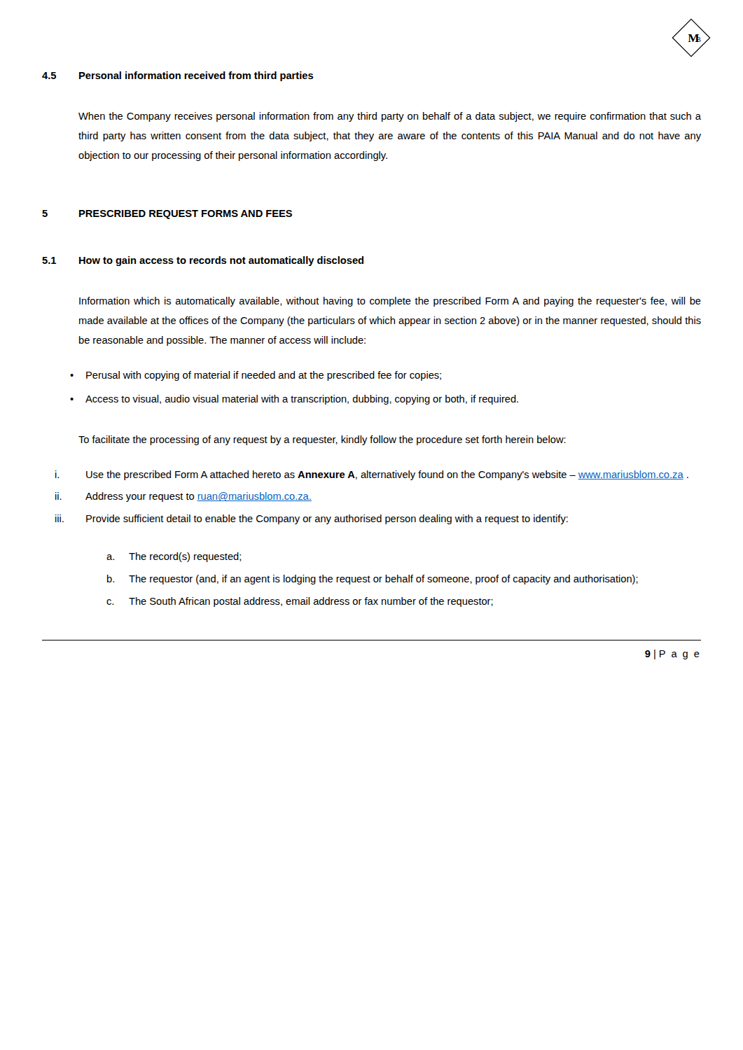M B
4.5 Personal information received from third parties
When the Company receives personal information from any third party on behalf of a data subject, we require confirmation that such a third party has written consent from the data subject, that they are aware of the contents of this PAIA Manual and do not have any objection to our processing of their personal information accordingly.
5 PRESCRIBED REQUEST FORMS AND FEES
5.1 How to gain access to records not automatically disclosed
Information which is automatically available, without having to complete the prescribed Form A and paying the requester's fee, will be made available at the offices of the Company (the particulars of which appear in section 2 above) or in the manner requested, should this be reasonable and possible. The manner of access will include:
Perusal with copying of material if needed and at the prescribed fee for copies;
Access to visual, audio visual material with a transcription, dubbing, copying or both, if required.
To facilitate the processing of any request by a requester, kindly follow the procedure set forth herein below:
Use the prescribed Form A attached hereto as Annexure A, alternatively found on the Company's website – www.mariusblom.co.za .
Address your request to ruan@mariusblom.co.za.
Provide sufficient detail to enable the Company or any authorised person dealing with a request to identify:
The record(s) requested;
The requestor (and, if an agent is lodging the request or behalf of someone, proof of capacity and authorisation);
The South African postal address, email address or fax number of the requestor;
9 | P a g e